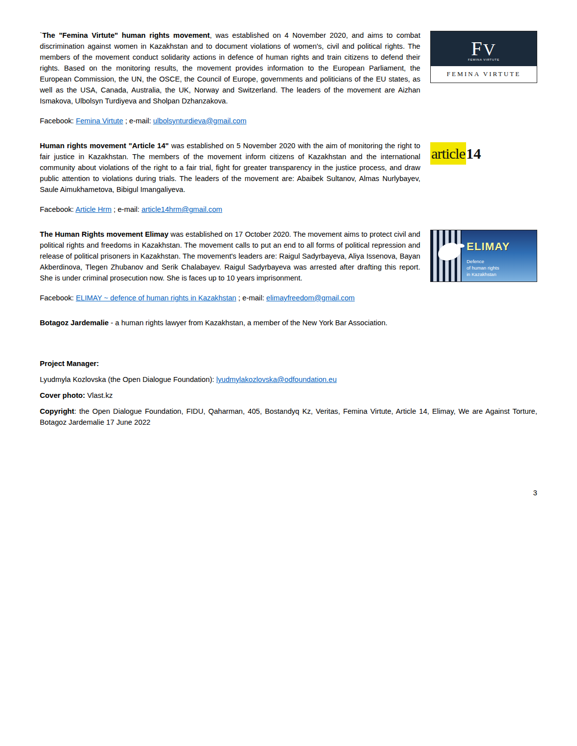`The "Femina Virtute" human rights movement, was established on 4 November 2020, and aims to combat discrimination against women in Kazakhstan and to document violations of women's, civil and political rights. The members of the movement conduct solidarity actions in defence of human rights and train citizens to defend their rights. Based on the monitoring results, the movement provides information to the European Parliament, the European Commission, the UN, the OSCE, the Council of Europe, governments and politicians of the EU states, as well as the USA, Canada, Australia, the UK, Norway and Switzerland. The leaders of the movement are Aizhan Ismakova, Ulbolsyn Turdiyeva and Sholpan Dzhanzakova.
FV FEMINA VIRTUTE
FEMINA VIRTUTE
Facebook: Femina Virtute ; e-mail: ulbolsynturdieva@gmail.com
Human rights movement "Article 14" was established on 5 November 2020 with the aim of monitoring the right to fair justice in Kazakhstan. The members of the movement inform citizens of Kazakhstan and the international community about violations of the right to a fair trial, fight for greater transparency in the justice process, and draw public attention to violations during trials. The leaders of the movement are: Abaibek Sultanov, Almas Nurlybayev, Saule Aimukhametova, Bibigul Imangaliyeva.
article 14
Facebook: Article Hrm ; e-mail: article14hrm@gmail.com
The Human Rights movement Elimay was established on 17 October 2020. The movement aims to protect civil and political rights and freedoms in Kazakhstan. The movement calls to put an end to all forms of political repression and release of political prisoners in Kazakhstan. The movement's leaders are: Raigul Sadyrbayeva, Aliya Issenova, Bayan Akberdinova, Tlegen Zhubanov and Serik Chalabayev. Raigul Sadyrbayeva was arrested after drafting this report. She is under criminal prosecution now. She is faces up to 10 years imprisonment.
ELIMAY
Defence
of human rights
in Kazakhstan
Facebook: ELIMAY ~ defence of human rights in Kazakhstan ; e-mail: elimayfreedom@gmail.com
Botagoz Jardemalie - a human rights lawyer from Kazakhstan, a member of the New York Bar Association.
Project Manager:
Lyudmyla Kozlovska (the Open Dialogue Foundation): lyudmylakozlovska@odfoundation.eu
Cover photo: Vlast.kz
Copyright: the Open Dialogue Foundation, FIDU, Qaharman, 405, Bostandyq Kz, Veritas, Femina Virtute, Article 14, Elimay, We are Against Torture, Botagoz Jardemalie 17 June 2022
3